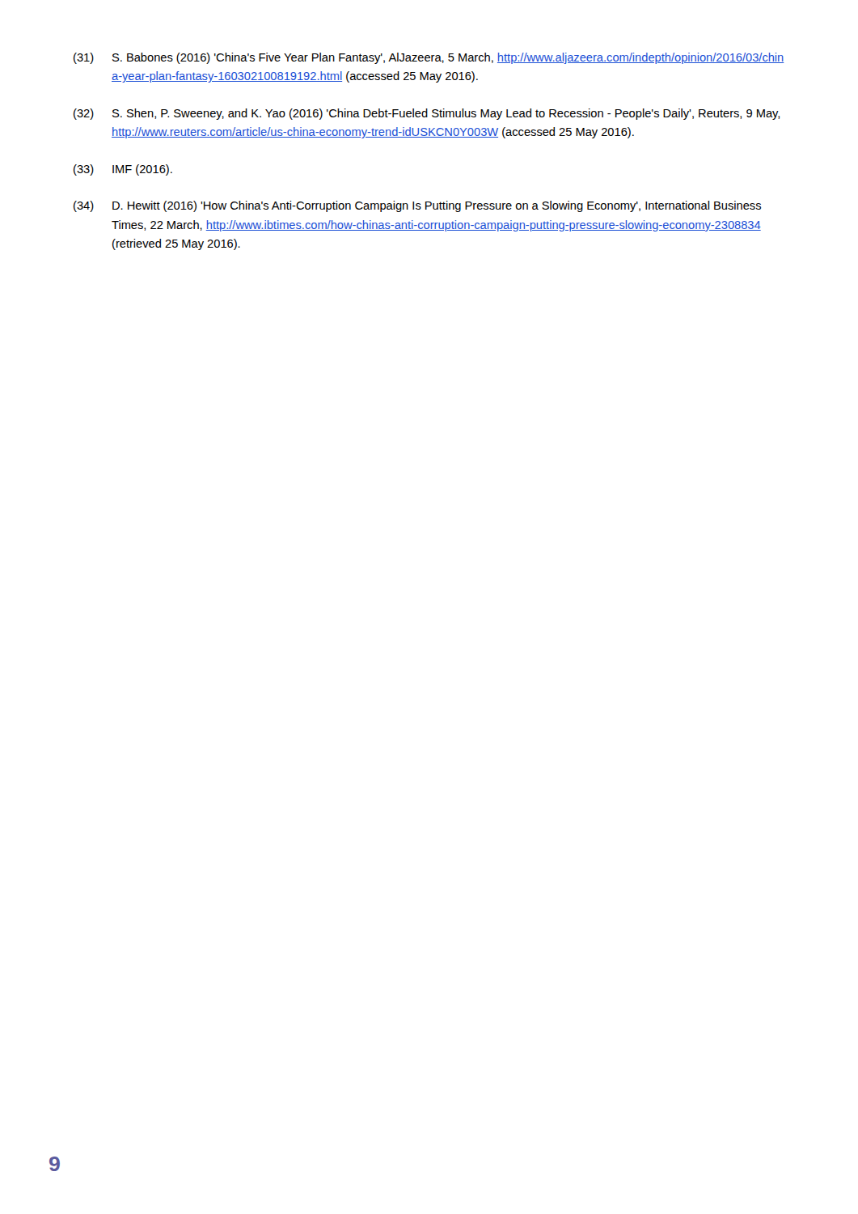(31) S. Babones (2016) 'China's Five Year Plan Fantasy', AlJazeera, 5 March, http://www.aljazeera.com/indepth/opinion/2016/03/china-year-plan-fantasy-160302100819192.html (accessed 25 May 2016).
(32) S. Shen, P. Sweeney, and K. Yao (2016) 'China Debt-Fueled Stimulus May Lead to Recession - People's Daily', Reuters, 9 May, http://www.reuters.com/article/us-china-economy-trend-idUSKCN0Y003W (accessed 25 May 2016).
(33) IMF (2016).
(34) D. Hewitt (2016) 'How China's Anti-Corruption Campaign Is Putting Pressure on a Slowing Economy', International Business Times, 22 March, http://www.ibtimes.com/how-chinas-anti-corruption-campaign-putting-pressure-slowing-economy-2308834 (retrieved 25 May 2016).
9